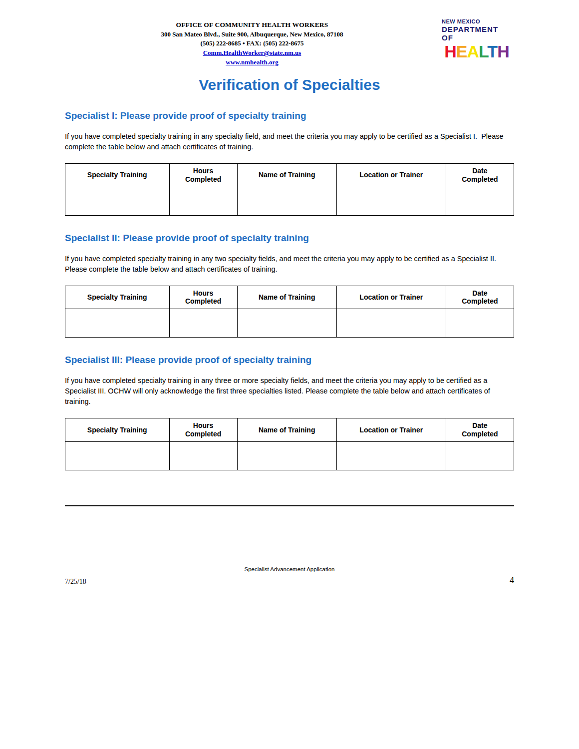NEW MEXICO DEPARTMENT OF
HEALTH
OFFICE OF COMMUNITY HEALTH WORKERS
300 San Mateo Blvd., Suite 900, Albuquerque, New Mexico, 87108
(505) 222-8685 • FAX: (505) 222-8675
Comm.HealthWorker@state.nm.us
www.nmhealth.org
Verification of Specialties
Specialist I: Please provide proof of specialty training
If you have completed specialty training in any specialty field, and meet the criteria you may apply to be certified as a Specialist I. Please complete the table below and attach certificates of training.
| Specialty Training | Hours Completed | Name of Training | Location or Trainer | Date Completed |
| --- | --- | --- | --- | --- |
Specialist II: Please provide proof of specialty training
If you have completed specialty training in any two specialty fields, and meet the criteria you may apply to be certified as a Specialist II. Please complete the table below and attach certificates of training.
| Specialty Training | Hours Completed | Name of Training | Location or Trainer | Date Completed |
| --- | --- | --- | --- | --- |
Specialist III: Please provide proof of specialty training
If you have completed specialty training in any three or more specialty fields, and meet the criteria you may apply to be certified as a Specialist III. OCHW will only acknowledge the first three specialties listed. Please complete the table below and attach certificates of training.
| Specialty Training | Hours Completed | Name of Training | Location or Trainer | Date Completed |
| --- | --- | --- | --- | --- |
Specialist Advancement Application
7/25/18
4